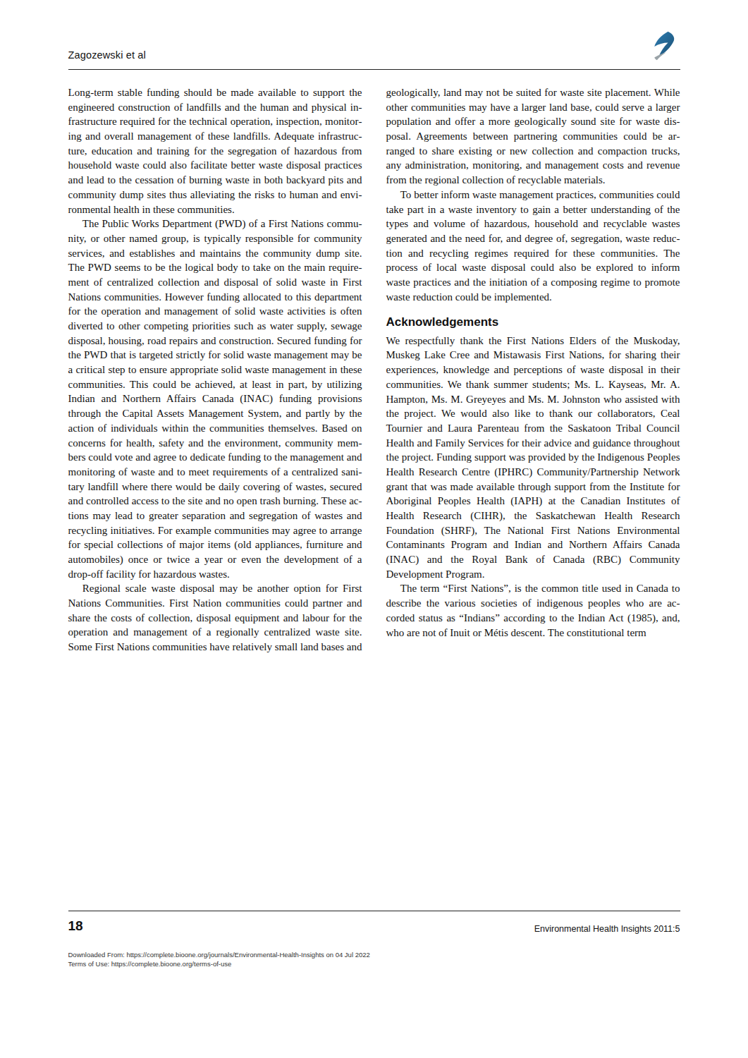Zagozewski et al
Long-term stable funding should be made available to support the engineered construction of landfills and the human and physical infrastructure required for the technical operation, inspection, monitoring and overall management of these landfills. Adequate infrastructure, education and training for the segregation of hazardous from household waste could also facilitate better waste disposal practices and lead to the cessation of burning waste in both backyard pits and community dump sites thus alleviating the risks to human and environmental health in these communities.
The Public Works Department (PWD) of a First Nations community, or other named group, is typically responsible for community services, and establishes and maintains the community dump site. The PWD seems to be the logical body to take on the main requirement of centralized collection and disposal of solid waste in First Nations communities. However funding allocated to this department for the operation and management of solid waste activities is often diverted to other competing priorities such as water supply, sewage disposal, housing, road repairs and construction. Secured funding for the PWD that is targeted strictly for solid waste management may be a critical step to ensure appropriate solid waste management in these communities. This could be achieved, at least in part, by utilizing Indian and Northern Affairs Canada (INAC) funding provisions through the Capital Assets Management System, and partly by the action of individuals within the communities themselves. Based on concerns for health, safety and the environment, community members could vote and agree to dedicate funding to the management and monitoring of waste and to meet requirements of a centralized sanitary landfill where there would be daily covering of wastes, secured and controlled access to the site and no open trash burning. These actions may lead to greater separation and segregation of wastes and recycling initiatives. For example communities may agree to arrange for special collections of major items (old appliances, furniture and automobiles) once or twice a year or even the development of a drop-off facility for hazardous wastes.
Regional scale waste disposal may be another option for First Nations Communities. First Nation communities could partner and share the costs of collection, disposal equipment and labour for the operation and management of a regionally centralized waste site. Some First Nations communities have relatively small land bases and geologically, land may not be suited for waste site placement. While other communities may have a larger land base, could serve a larger population and offer a more geologically sound site for waste disposal. Agreements between partnering communities could be arranged to share existing or new collection and compaction trucks, any administration, monitoring, and management costs and revenue from the regional collection of recyclable materials.
To better inform waste management practices, communities could take part in a waste inventory to gain a better understanding of the types and volume of hazardous, household and recyclable wastes generated and the need for, and degree of, segregation, waste reduction and recycling regimes required for these communities. The process of local waste disposal could also be explored to inform waste practices and the initiation of a composing regime to promote waste reduction could be implemented.
Acknowledgements
We respectfully thank the First Nations Elders of the Muskoday, Muskeg Lake Cree and Mistawasis First Nations, for sharing their experiences, knowledge and perceptions of waste disposal in their communities. We thank summer students; Ms. L. Kayseas, Mr. A. Hampton, Ms. M. Greyeyes and Ms. M. Johnston who assisted with the project. We would also like to thank our collaborators, Ceal Tournier and Laura Parenteau from the Saskatoon Tribal Council Health and Family Services for their advice and guidance throughout the project. Funding support was provided by the Indigenous Peoples Health Research Centre (IPHRC) Community/Partnership Network grant that was made available through support from the Institute for Aboriginal Peoples Health (IAPH) at the Canadian Institutes of Health Research (CIHR), the Saskatchewan Health Research Foundation (SHRF), The National First Nations Environmental Contaminants Program and Indian and Northern Affairs Canada (INAC) and the Royal Bank of Canada (RBC) Community Development Program.
The term “First Nations”, is the common title used in Canada to describe the various societies of indigenous peoples who are accorded status as “Indians” according to the Indian Act (1985), and, who are not of Inuit or Métis descent. The constitutional term
18
Environmental Health Insights 2011:5
Downloaded From: https://complete.bioone.org/journals/Environmental-Health-Insights on 04 Jul 2022
Terms of Use: https://complete.bioone.org/terms-of-use